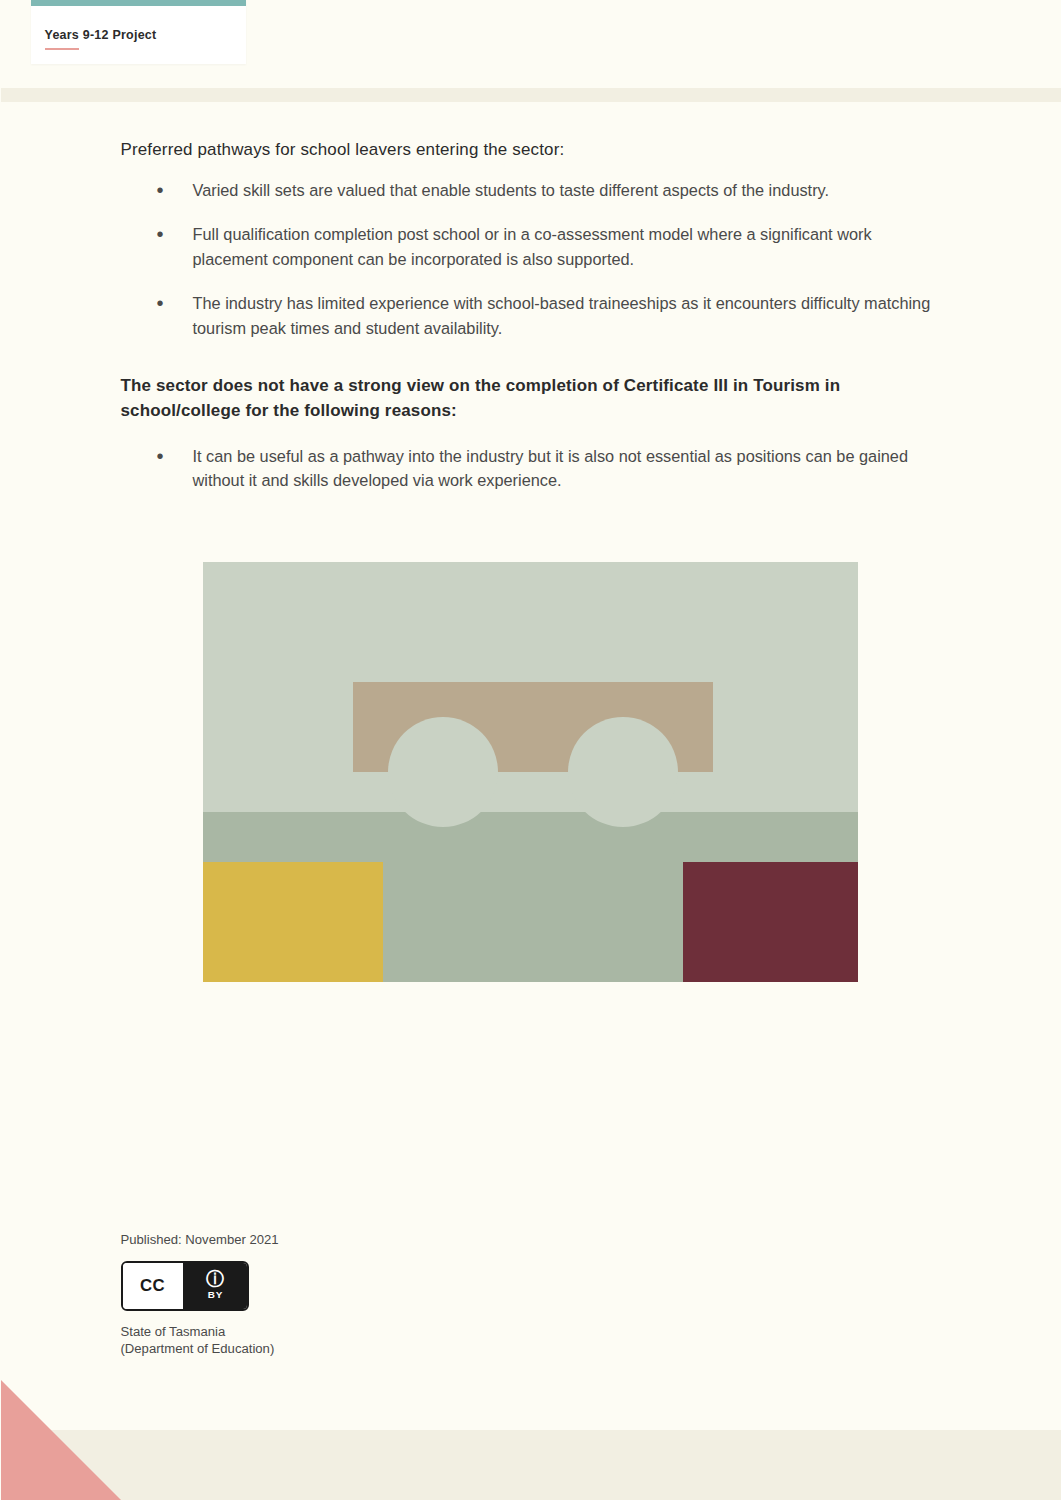Years 9-12 Project
Preferred pathways for school leavers entering the sector:
Varied skill sets are valued that enable students to taste different aspects of the industry.
Full qualification completion post school or in a co-assessment model where a significant work placement component can be incorporated is also supported.
The industry has limited experience with school-based traineeships as it encounters difficulty matching tourism peak times and student availability.
The sector does not have a strong view on the completion of Certificate III in Tourism in school/college for the following reasons:
It can be useful as a pathway into the industry but it is also not essential as positions can be gained without it and skills developed via work experience.
Published: November 2021
CC
ⓘ BY
State of Tasmania
(Department of Education)